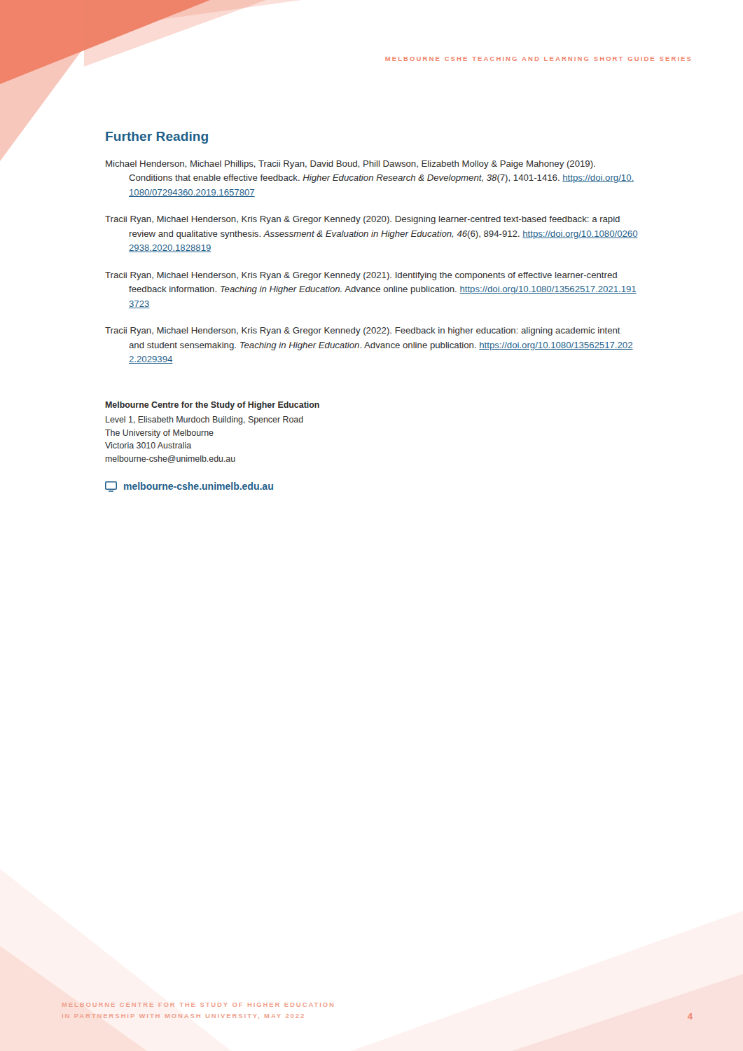Melbourne CSHE Teaching and Learning Short Guide Series
Further Reading
Michael Henderson, Michael Phillips, Tracii Ryan, David Boud, Phill Dawson, Elizabeth Molloy & Paige Mahoney (2019). Conditions that enable effective feedback. Higher Education Research & Development, 38(7), 1401-1416. https://doi.org/10.1080/07294360.2019.1657807
Tracii Ryan, Michael Henderson, Kris Ryan & Gregor Kennedy (2020). Designing learner-centred text-based feedback: a rapid review and qualitative synthesis. Assessment & Evaluation in Higher Education, 46(6), 894-912. https://doi.org/10.1080/02602938.2020.1828819
Tracii Ryan, Michael Henderson, Kris Ryan & Gregor Kennedy (2021). Identifying the components of effective learner-centred feedback information. Teaching in Higher Education. Advance online publication. https://doi.org/10.1080/13562517.2021.1913723
Tracii Ryan, Michael Henderson, Kris Ryan & Gregor Kennedy (2022). Feedback in higher education: aligning academic intent and student sensemaking. Teaching in Higher Education. Advance online publication. https://doi.org/10.1080/13562517.2022.2029394
Melbourne Centre for the Study of Higher Education Level 1, Elisabeth Murdoch Building, Spencer Road
The University of Melbourne
Victoria 3010 Australia
melbourne-cshe@unimelb.edu.au
melbourne-cshe.unimelb.edu.au
Melbourne Centre for the Study of Higher Education
In partnership with Monash University, May 2022
4